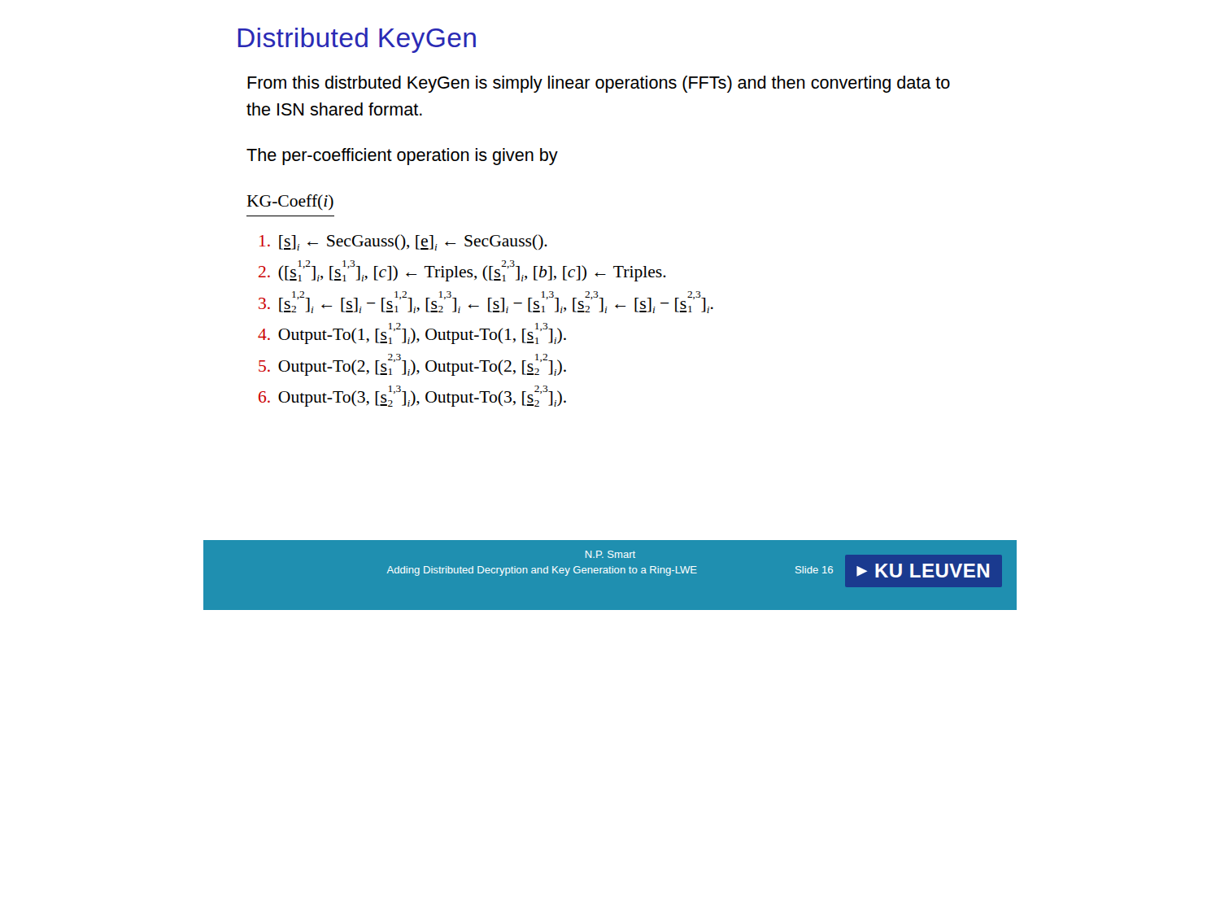Distributed KeyGen
From this distrbuted KeyGen is simply linear operations (FFTs) and then converting data to the ISN shared format.
The per-coefficient operation is given by
KG-Coeff(i)
[s]i ← SecGauss(), [e]i ← SecGauss().
([s 1,21]i, [s 1,31]i, [c]) ← Triples, ([s 2,31]i, [b], [c]) ← Triples.
[s 1,22]i ← [s]i − [s 1,21]i, [s 1,32]i ← [s]i − [s 1,31]i, [s 2,32]i ← [s]i − [s 2,31]i.
Output-To(1, [s 1,21]i), Output-To(1, [s 1,31]i).
Output-To(2, [s 2,31]i), Output-To(2, [s 1,22]i).
Output-To(3, [s 1,32]i), Output-To(3, [s 2,32]i).
N.P. Smart Adding Distributed Decryption and Key Generation to a Ring-LWESlide 16
KU LEUVEN